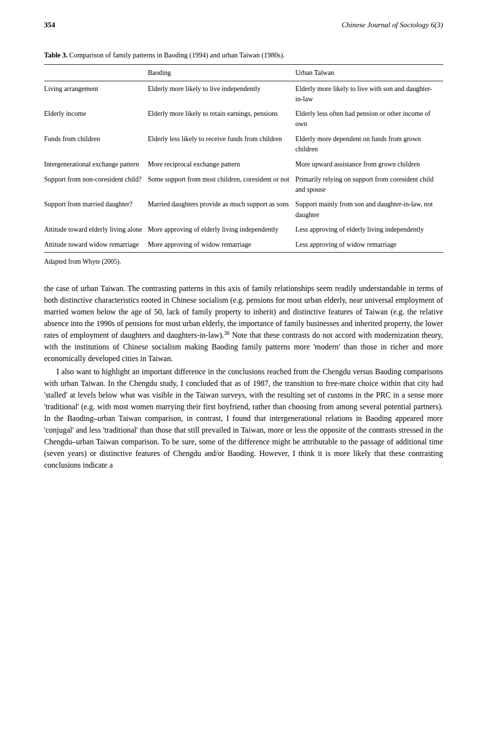354 Chinese Journal of Sociology 6(3)
Table 3. Comparison of family patterns in Baoding (1994) and urban Taiwan (1980s).
| | Baoding | Urban Talwan |
| --- | --- | --- |
| Living arrangement | Elderly more likely to live independently | Elderly more likely to live with son and daughter-in-law |
| Elderly income | Elderly more likely to retain earnings, pensions | Elderly less often had pension or other income of own |
| Funds from children | Elderly less likely to receive funds from children | Elderly more dependent on funds from grown children |
| Intergenerational exchange pattern | More reciprocal exchange pattern | More upward assistance from grown children |
| Support from non-coresident child? | Some support from most children, coresident or not | Primarily relying on support from coresident child and spouse |
| Support from married daughter? | Married daughters provide as much support as sons | Support mainly from son and daughter-in-law, not daughter |
| Attitude toward elderly living alone | More approving of elderly living independently | Less approving of elderly living independently |
| Attitude toward widow remarriage | More approving of widow remarriage | Less approving of widow remarriage |
Adapted from Whyte (2005).
the case of urban Taiwan. The contrasting patterns in this axis of family relationships seem readily understandable in terms of both distinctive characteristics rooted in Chinese socialism (e.g. pensions for most urban elderly, near universal employment of married women below the age of 50, lack of family property to inherit) and distinctive features of Taiwan (e.g. the relative absence into the 1990s of pensions for most urban elderly, the importance of family businesses and inherited property, the lower rates of employment of daughters and daughters-in-law).36 Note that these contrasts do not accord with modernization theory, with the institutions of Chinese socialism making Baoding family patterns more 'modern' than those in richer and more economically developed cities in Taiwan.
I also want to highlight an important difference in the conclusions reached from the Chengdu versus Baoding comparisons with urban Taiwan. In the Chengdu study, I concluded that as of 1987, the transition to free-mate choice within that city had 'stalled' at levels below what was visible in the Taiwan surveys, with the resulting set of customs in the PRC in a sense more 'traditional' (e.g. with most women marrying their first boyfriend, rather than choosing from among several potential partners). In the Baoding–urban Taiwan comparison, in contrast, I found that intergenerational relations in Baoding appeared more 'conjugal' and less 'traditional' than those that still prevailed in Taiwan, more or less the opposite of the contrasts stressed in the Chengdu–urban Taiwan comparison. To be sure, some of the difference might be attributable to the passage of additional time (seven years) or distinctive features of Chengdu and/or Baoding. However, I think it is more likely that these contrasting conclusions indicate a